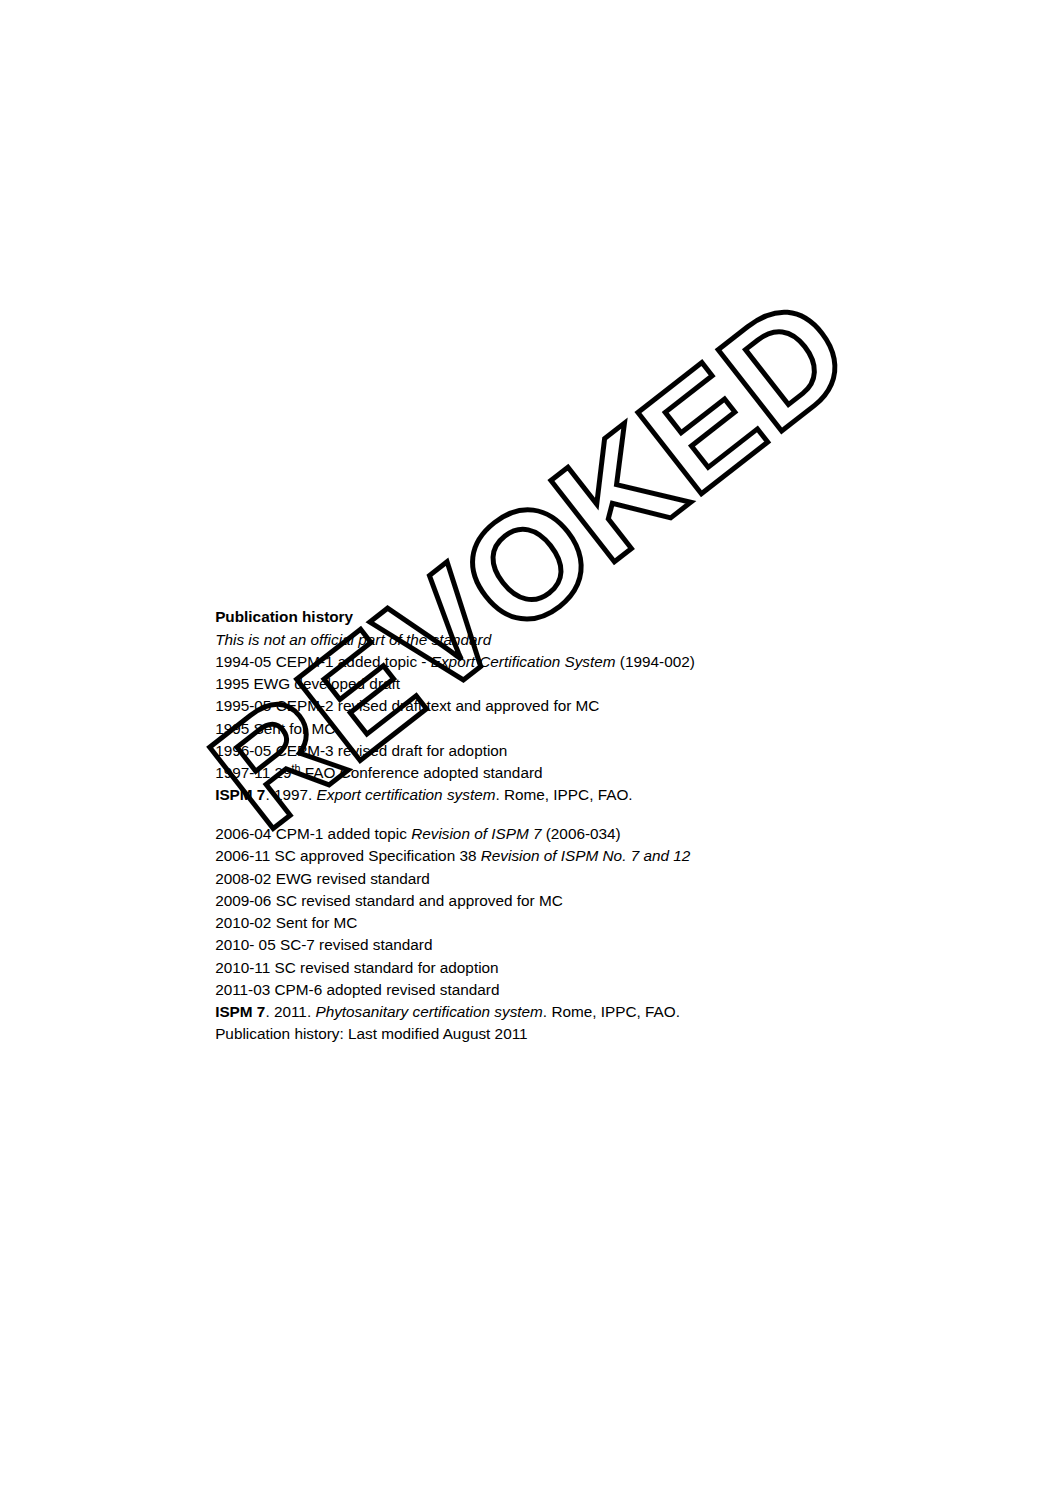REVOKED
Publication history
This is not an official part of the standard
1994-05 CEPM-1 added topic - Export Certification System (1994-002)
1995 EWG developed draft
1995-05 CEPM-2 revised draft text and approved for MC
1995 Sent for MC
1996-05 CEPM-3 revised draft for adoption
1997-11 29th FAO Conference adopted standard
ISPM 7. 1997. Export certification system. Rome, IPPC, FAO.
2006-04 CPM-1 added topic Revision of ISPM 7 (2006-034)
2006-11 SC approved Specification 38 Revision of ISPM No. 7 and 12
2008-02 EWG revised standard
2009-06 SC revised standard and approved for MC
2010-02 Sent for MC
2010- 05 SC-7 revised standard
2010-11 SC revised standard for adoption
2011-03 CPM-6 adopted revised standard
ISPM 7. 2011. Phytosanitary certification system. Rome, IPPC, FAO.
Publication history: Last modified August 2011